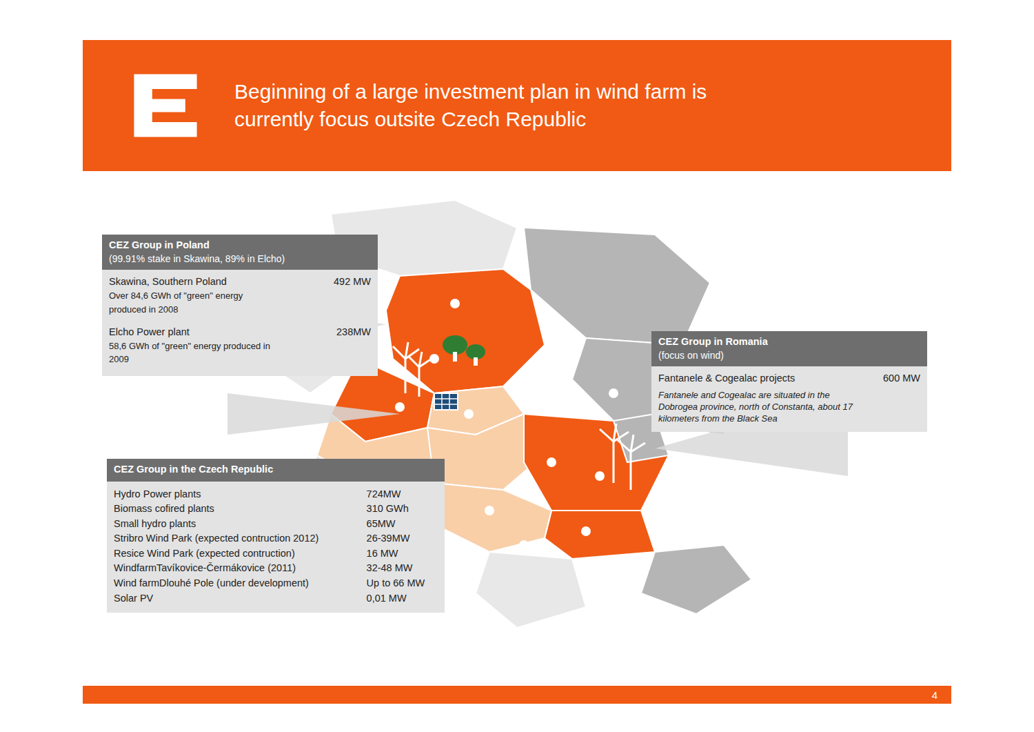Beginning of a large investment plan in wind farm is
currently focus outsite Czech Republic
CEZ Group in Poland (99.91% stake in Skawina, 89% in Elcho)
Skawina, Southern Poland
Over 84,6 GWh of "green" energy
produced in 2008
492 MW
Elcho Power plant
58,6 GWh of "green" energy produced in
2009
238MW
CEZ Group in Romania (focus on wind)
Fantanele & Cogealac projects
600 MW
Fantanele and Cogealac are situated in the
Dobrogea province, north of Constanta, about 17
kilometers from the Black Sea
CEZ Group in the Czech Republic
| Hydro Power plants | 724MW |
| Biomass cofired plants | 310 GWh |
| Small hydro plants | 65MW |
| Stribro Wind Park (expected contruction 2012) | 26-39MW |
| Resice Wind Park (expected contruction) | 16 MW |
| WindfarmTavíkovice-Čermákovice (2011) | 32-48 MW |
| Wind farmDlouhé Pole (under development) | Up to 66 MW |
| Solar PV | 0,01 MW |
4